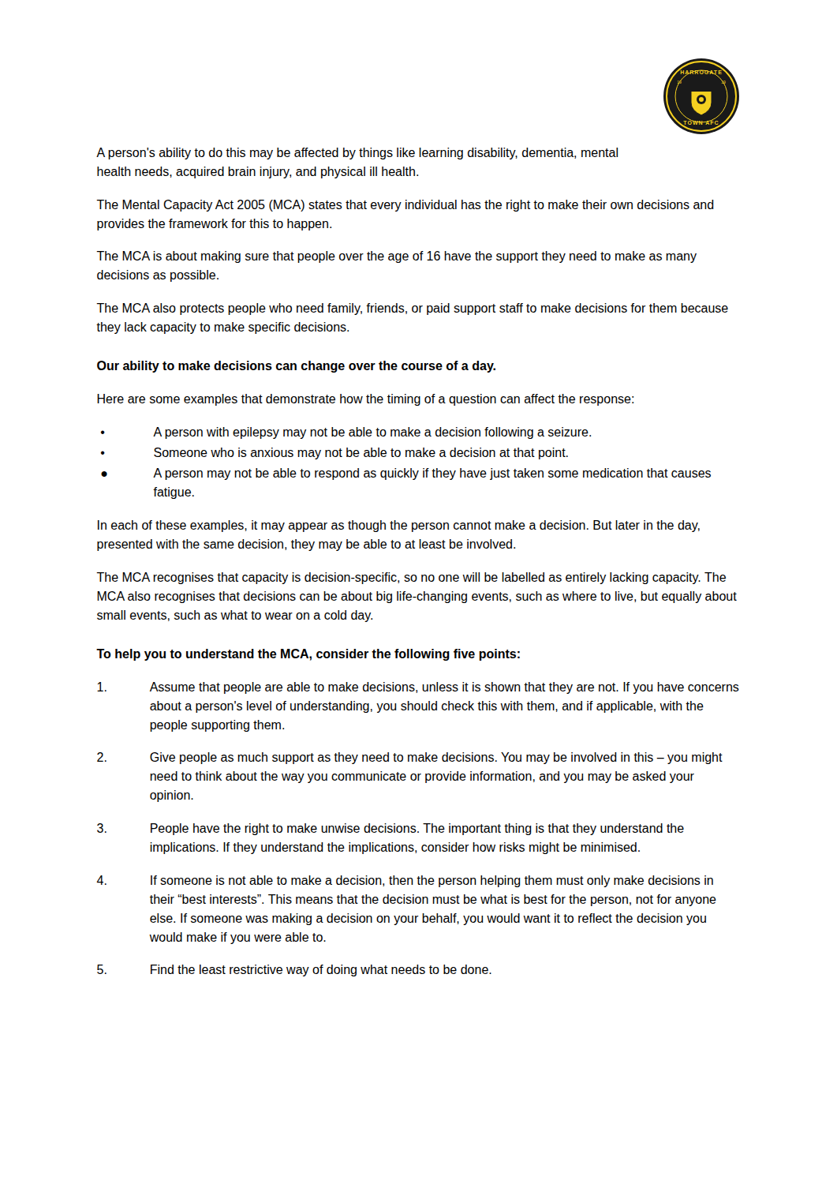HARROGATE TOWN AFC 19 19
A person's ability to do this may be affected by things like learning disability, dementia, mental health needs, acquired brain injury, and physical ill health.
The Mental Capacity Act 2005 (MCA) states that every individual has the right to make their own decisions and provides the framework for this to happen.
The MCA is about making sure that people over the age of 16 have the support they need to make as many decisions as possible.
The MCA also protects people who need family, friends, or paid support staff to make decisions for them because they lack capacity to make specific decisions.
Our ability to make decisions can change over the course of a day.
Here are some examples that demonstrate how the timing of a question can affect the response:
•A person with epilepsy may not be able to make a decision following a seizure.
•Someone who is anxious may not be able to make a decision at that point.
●A person may not be able to respond as quickly if they have just taken some medication that causes fatigue.
In each of these examples, it may appear as though the person cannot make a decision. But later in the day, presented with the same decision, they may be able to at least be involved.
The MCA recognises that capacity is decision-specific, so no one will be labelled as entirely lacking capacity. The MCA also recognises that decisions can be about big life-changing events, such as where to live, but equally about small events, such as what to wear on a cold day.
To help you to understand the MCA, consider the following five points:
1. Assume that people are able to make decisions, unless it is shown that they are not. If you have concerns about a person's level of understanding, you should check this with them, and if applicable, with the people supporting them.
2. Give people as much support as they need to make decisions. You may be involved in this – you might need to think about the way you communicate or provide information, and you may be asked your opinion.
3. People have the right to make unwise decisions. The important thing is that they understand the implications. If they understand the implications, consider how risks might be minimised.
4. If someone is not able to make a decision, then the person helping them must only make decisions in their “best interests”. This means that the decision must be what is best for the person, not for anyone else. If someone was making a decision on your behalf, you would want it to reflect the decision you would make if you were able to.
5. Find the least restrictive way of doing what needs to be done.